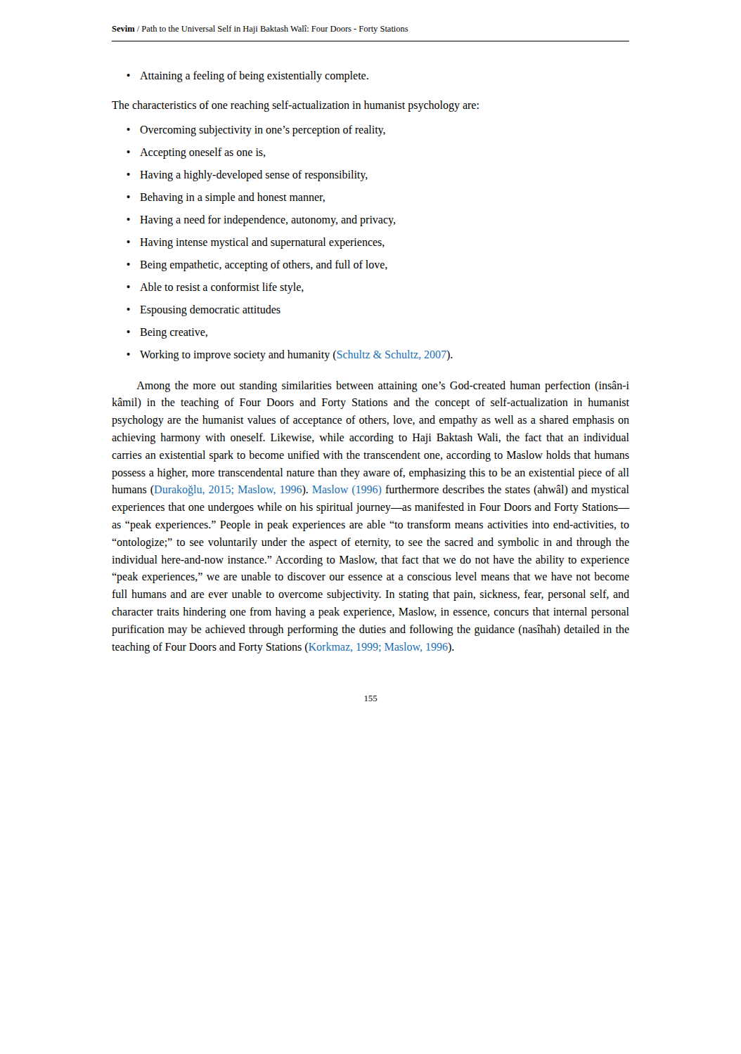Sevim / Path to the Universal Self in Haji Baktash Walî: Four Doors - Forty Stations
Attaining a feeling of being existentially complete.
The characteristics of one reaching self-actualization in humanist psychology are:
Overcoming subjectivity in one’s perception of reality,
Accepting oneself as one is,
Having a highly-developed sense of responsibility,
Behaving in a simple and honest manner,
Having a need for independence, autonomy, and privacy,
Having intense mystical and supernatural experiences,
Being empathetic, accepting of others, and full of love,
Able to resist a conformist life style,
Espousing democratic attitudes
Being creative,
Working to improve society and humanity (Schultz & Schultz, 2007).
Among the more out standing similarities between attaining one’s God-created human perfection (insân-i kâmil) in the teaching of Four Doors and Forty Stations and the concept of self-actualization in humanist psychology are the humanist values of acceptance of others, love, and empathy as well as a shared emphasis on achieving harmony with oneself. Likewise, while according to Haji Baktash Wali, the fact that an individual carries an existential spark to become unified with the transcendent one, according to Maslow holds that humans possess a higher, more transcendental nature than they aware of, emphasizing this to be an existential piece of all humans (Durakoğlu, 2015; Maslow, 1996). Maslow (1996) furthermore describes the states (ahwâl) and mystical experiences that one undergoes while on his spiritual journey—as manifested in Four Doors and Forty Stations—as “peak experiences.” People in peak experiences are able “to transform means activities into end-activities, to “ontologize;” to see voluntarily under the aspect of eternity, to see the sacred and symbolic in and through the individual here-and-now instance.” According to Maslow, that fact that we do not have the ability to experience “peak experiences,” we are unable to discover our essence at a conscious level means that we have not become full humans and are ever unable to overcome subjectivity. In stating that pain, sickness, fear, personal self, and character traits hindering one from having a peak experience, Maslow, in essence, concurs that internal personal purification may be achieved through performing the duties and following the guidance (nasîhah) detailed in the teaching of Four Doors and Forty Stations (Korkmaz, 1999; Maslow, 1996).
155